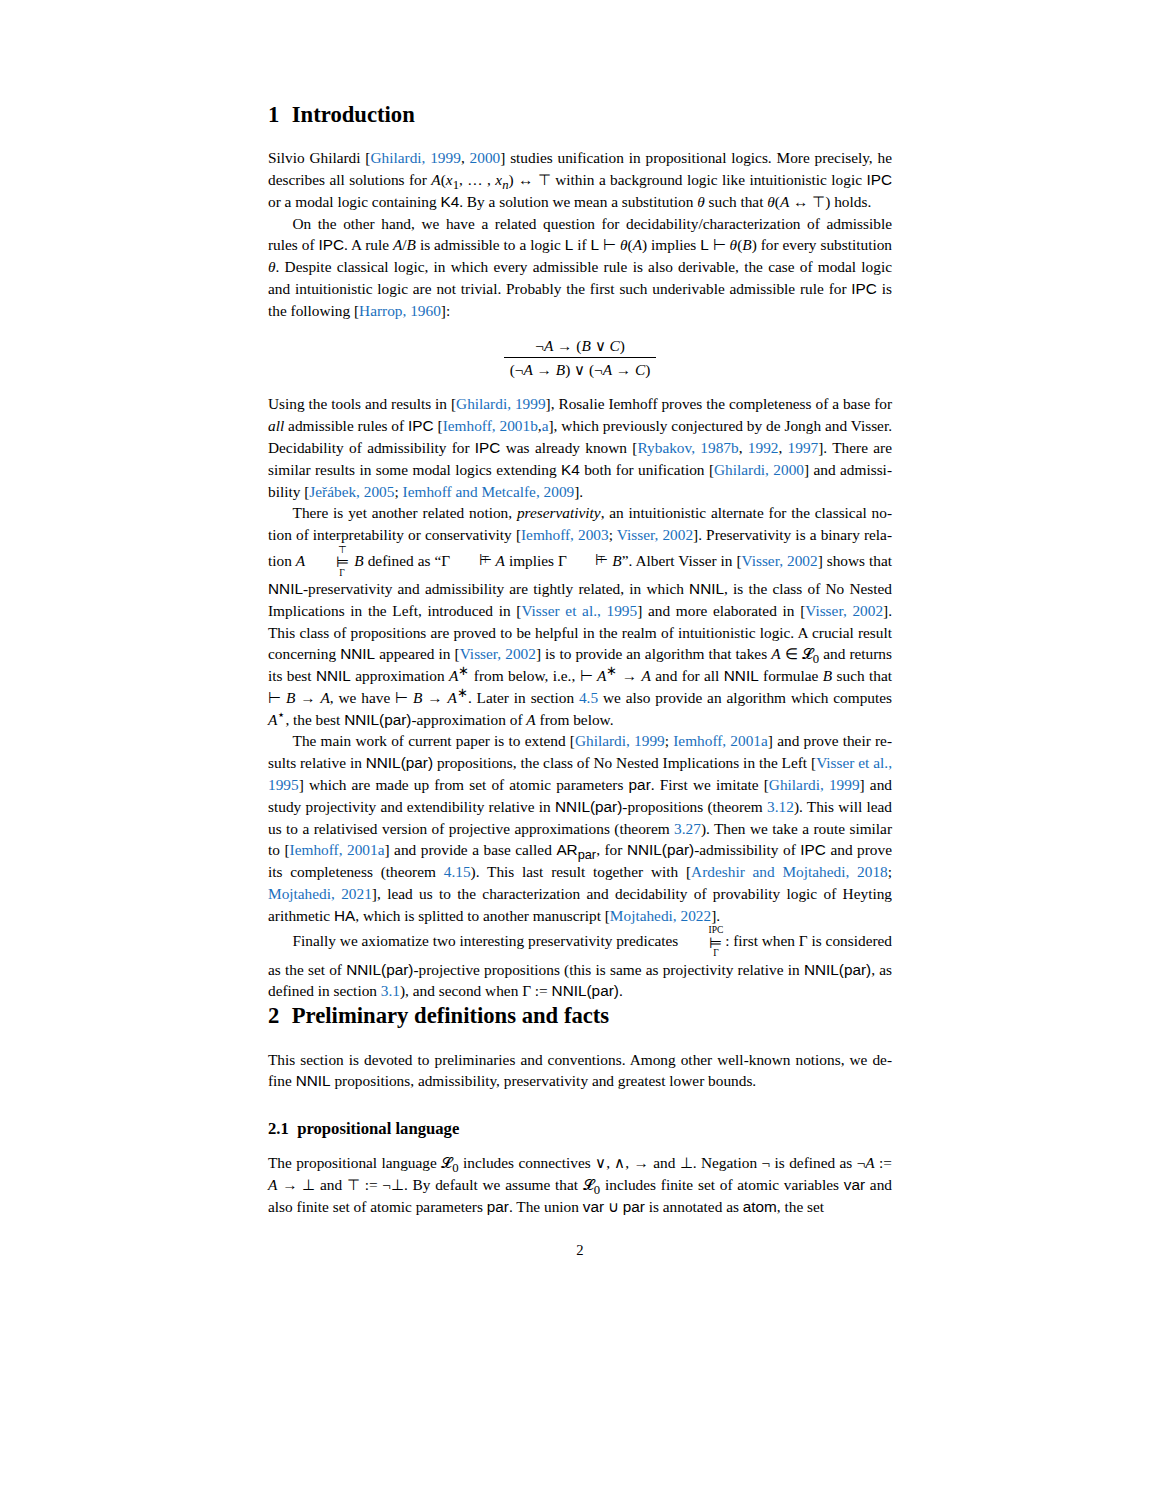1 Introduction
Silvio Ghilardi [Ghilardi, 1999, 2000] studies unification in propositional logics. More precisely, he describes all solutions for A(x1, … , xn) ↔ ⊤ within a background logic like intuitionistic logic IPC or a modal logic containing K4. By a solution we mean a substitution θ such that θ(A ↔ ⊤) holds.
On the other hand, we have a related question for decidability/characterization of admissible rules of IPC. A rule A/B is admissible to a logic L if L ⊢ θ(A) implies L ⊢ θ(B) for every substitution θ. Despite classical logic, in which every admissible rule is also derivable, the case of modal logic and intuitionistic logic are not trivial. Probably the first such underivable admissible rule for IPC is the following [Harrop, 1960]:
¬A → (B ∨ C) (¬A → B) ∨ (¬A → C)
Using the tools and results in [Ghilardi, 1999], Rosalie Iemhoff proves the completeness of a base for all admissible rules of IPC [Iemhoff, 2001b,a], which previously conjectured by de Jongh and Visser. Decidability of admissibility for IPC was already known [Rybakov, 1987b, 1992, 1997]. There are similar results in some modal logics extending K4 both for unification [Ghilardi, 2000] and admissibility [Jeřábek, 2005; Iemhoff and Metcalfe, 2009].
There is yet another related notion, preservativity, an intuitionistic alternate for the classical notion of interpretability or conservativity [Iemhoff, 2003; Visser, 2002]. Preservativity is a binary relation A ⊤⊨Γ B defined as “Γ ⊢⊤ A implies Γ ⊢⊤ B”. Albert Visser in [Visser, 2002] shows that NNIL-preservativity and admissibility are tightly related, in which NNIL, is the class of No Nested Implications in the Left, introduced in [Visser et al., 1995] and more elaborated in [Visser, 2002]. This class of propositions are proved to be helpful in the realm of intuitionistic logic. A crucial result concerning NNIL appeared in [Visser, 2002] is to provide an algorithm that takes A ∈ 𝓛0 and returns its best NNIL approximation A∗ from below, i.e., ⊢ A∗ → A and for all NNIL formulae B such that ⊢ B → A, we have ⊢ B → A∗. Later in section 4.5 we also provide an algorithm which computes A⋆, the best NNIL(par)-approximation of A from below.
The main work of current paper is to extend [Ghilardi, 1999; Iemhoff, 2001a] and prove their results relative in NNIL(par) propositions, the class of No Nested Implications in the Left [Visser et al., 1995] which are made up from set of atomic parameters par. First we imitate [Ghilardi, 1999] and study projectivity and extendibility relative in NNIL(par)-propositions (theorem 3.12). This will lead us to a relativised version of projective approximations (theorem 3.27). Then we take a route similar to [Iemhoff, 2001a] and provide a base called ARpar, for NNIL(par)-admissibility of IPC and prove its completeness (theorem 4.15). This last result together with [Ardeshir and Mojtahedi, 2018; Mojtahedi, 2021], lead us to the characterization and decidability of provability logic of Heyting arithmetic HA, which is splitted to another manuscript [Mojtahedi, 2022].
Finally we axiomatize two interesting preservativity predicates IPC⊨Γ: first when Γ is considered as the set of NNIL(par)-projective propositions (this is same as projectivity relative in NNIL(par), as defined in section 3.1), and second when Γ := NNIL(par).
2 Preliminary definitions and facts
This section is devoted to preliminaries and conventions. Among other well-known notions, we define NNIL propositions, admissibility, preservativity and greatest lower bounds.
2.1propositional language
The propositional language 𝓛0 includes connectives ∨, ∧, → and ⊥. Negation ¬ is defined as ¬A := A → ⊥ and ⊤ := ¬⊥. By default we assume that 𝓛0 includes finite set of atomic variables var and also finite set of atomic parameters par. The union var ∪ par is annotated as atom, the set
2